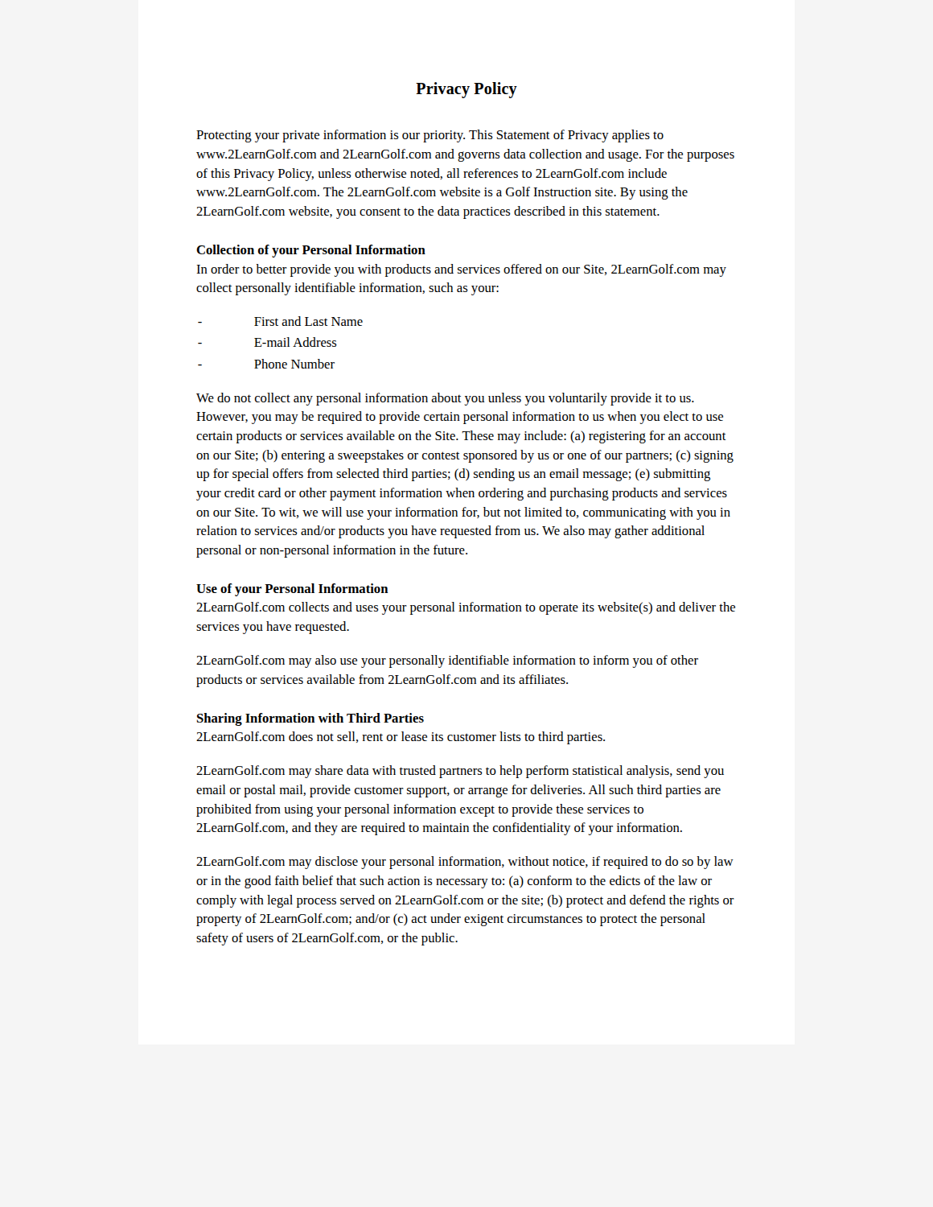Privacy Policy
Protecting your private information is our priority. This Statement of Privacy applies to www.2LearnGolf.com and 2LearnGolf.com and governs data collection and usage. For the purposes of this Privacy Policy, unless otherwise noted, all references to 2LearnGolf.com include www.2LearnGolf.com. The 2LearnGolf.com website is a Golf Instruction site. By using the 2LearnGolf.com website, you consent to the data practices described in this statement.
Collection of your Personal Information
In order to better provide you with products and services offered on our Site, 2LearnGolf.com may collect personally identifiable information, such as your:
-First and Last Name
-E-mail Address
-Phone Number
We do not collect any personal information about you unless you voluntarily provide it to us. However, you may be required to provide certain personal information to us when you elect to use certain products or services available on the Site. These may include: (a) registering for an account on our Site; (b) entering a sweepstakes or contest sponsored by us or one of our partners; (c) signing up for special offers from selected third parties; (d) sending us an email message; (e) submitting your credit card or other payment information when ordering and purchasing products and services on our Site. To wit, we will use your information for, but not limited to, communicating with you in relation to services and/or products you have requested from us. We also may gather additional personal or non-personal information in the future.
Use of your Personal Information
2LearnGolf.com collects and uses your personal information to operate its website(s) and deliver the services you have requested.
2LearnGolf.com may also use your personally identifiable information to inform you of other products or services available from 2LearnGolf.com and its affiliates.
Sharing Information with Third Parties
2LearnGolf.com does not sell, rent or lease its customer lists to third parties.
2LearnGolf.com may share data with trusted partners to help perform statistical analysis, send you email or postal mail, provide customer support, or arrange for deliveries. All such third parties are prohibited from using your personal information except to provide these services to 2LearnGolf.com, and they are required to maintain the confidentiality of your information.
2LearnGolf.com may disclose your personal information, without notice, if required to do so by law or in the good faith belief that such action is necessary to: (a) conform to the edicts of the law or comply with legal process served on 2LearnGolf.com or the site; (b) protect and defend the rights or property of 2LearnGolf.com; and/or (c) act under exigent circumstances to protect the personal safety of users of 2LearnGolf.com, or the public.